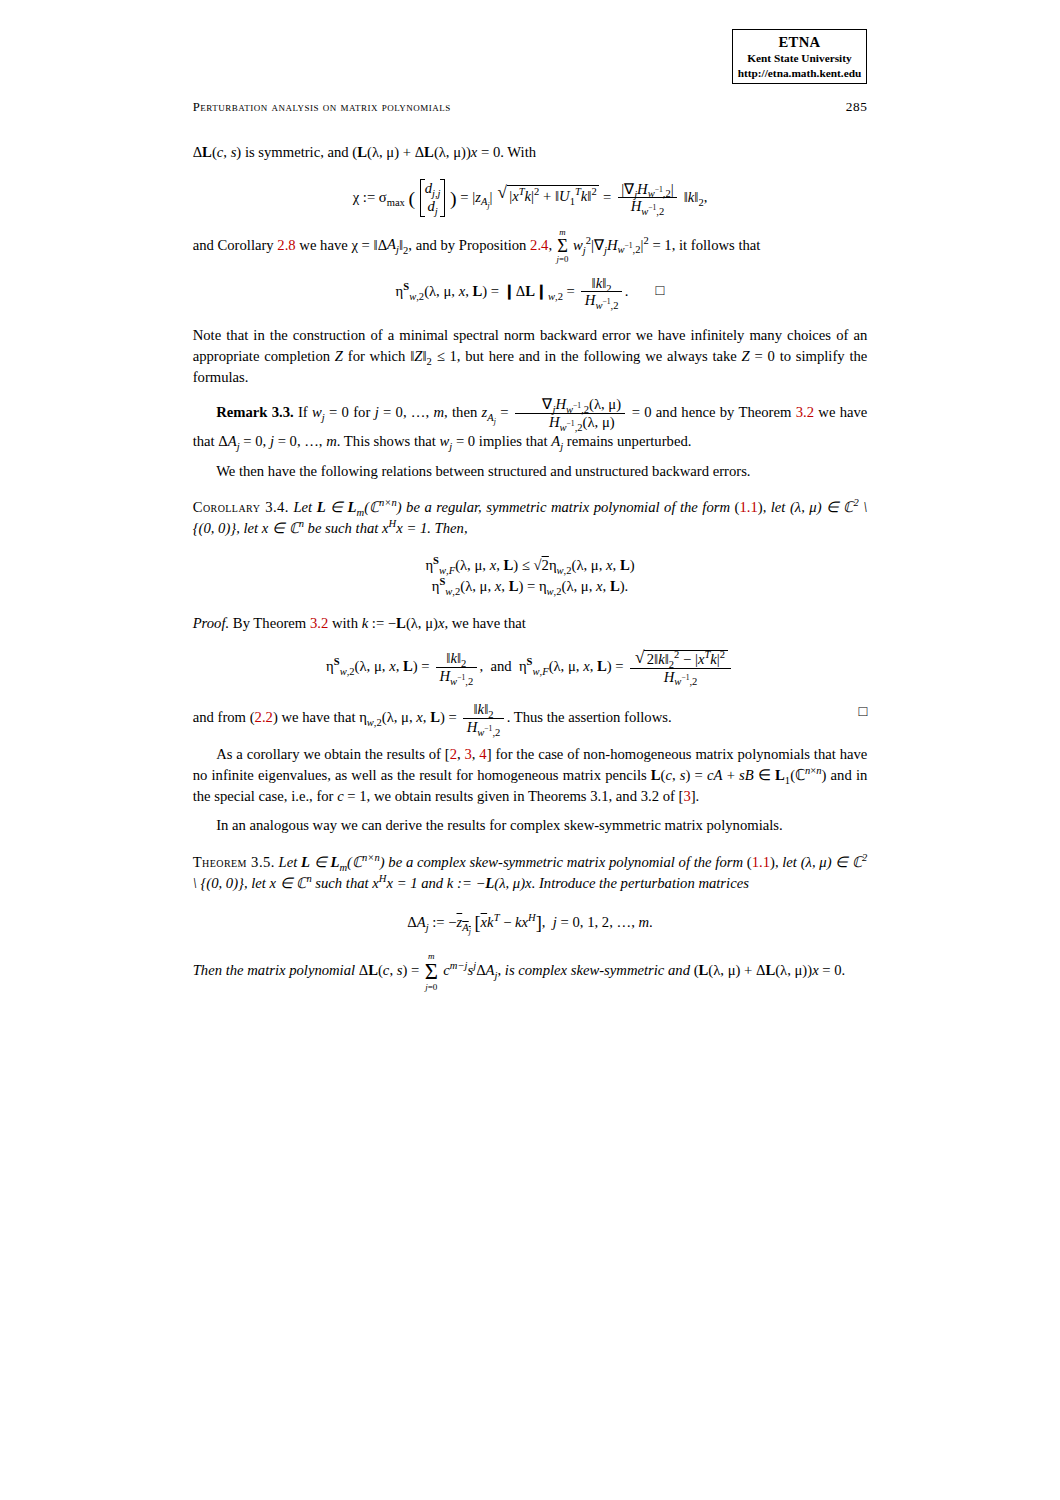ETNA
Kent State University
http://etna.math.kent.edu
Perturbation analysis on matrix polynomials 285
ΔL(c, s) is symmetric, and (L(λ, μ) + ΔL(λ, μ))x = 0. With
χ := σmax ( dj,j dj ) = |zAj| √|xTk|2 + ‖U1Tk‖2 = |∇jHw−1,2|Hw−1,2 ‖k‖2,
and Corollary 2.8 we have χ = ‖ΔAj‖2, and by Proposition 2.4, Σmj=0 wj2|∇jHw−1,2|2 = 1, it follows that
ηSw,2(λ, μ, x, L) = ❙ΔL❙w,2 = ‖k‖2 Hw−1,2. □
Note that in the construction of a minimal spectral norm backward error we have infinitely many choices of an appropriate completion Z for which ‖Z‖2 ≤ 1, but here and in the following we always take Z = 0 to simplify the formulas.
Remark 3.3. If wj = 0 for j = 0, …, m, then zAj = ∇jHw−1,2(λ, μ) Hw−1,2(λ, μ) = 0 and hence by Theorem 3.2 we have that ΔAj = 0, j = 0, …, m. This shows that wj = 0 implies that Aj remains unperturbed.
We then have the following relations between structured and unstructured backward errors.
Corollary 3.4. Let L ∈ Lm(ℂn×n) be a regular, symmetric matrix polynomial of the form (1.1), let (λ, μ) ∈ ℂ2 \ {(0, 0)}, let x ∈ ℂn be such that xHx = 1. Then,
ηSw,F(λ, μ, x, L) ≤ √2ηw,2(λ, μ, x, L)
ηSw,2(λ, μ, x, L) = ηw,2(λ, μ, x, L).
Proof. By Theorem 3.2 with k := −L(λ, μ)x, we have that
ηSw,2(λ, μ, x, L) = ‖k‖2 Hw−1,2, and ηSw,F(λ, μ, x, L) = √2‖k‖22 − |xTk|2 Hw−1,2
and from (2.2) we have that ηw,2(λ, μ, x, L) = ‖k‖2 Hw−1,2. Thus the assertion follows. □
As a corollary we obtain the results of [2, 3, 4] for the case of non-homogeneous matrix polynomials that have no infinite eigenvalues, as well as the result for homogeneous matrix pencils L(c, s) = cA + sB ∈ L1(ℂn×n) and in the special case, i.e., for c = 1, we obtain results given in Theorems 3.1, and 3.2 of [3].
In an analogous way we can derive the results for complex skew-symmetric matrix polynomials.
Theorem 3.5. Let L ∈ Lm(ℂn×n) be a complex skew-symmetric matrix polynomial of the form (1.1), let (λ, μ) ∈ ℂ2 \ {(0, 0)}, let x ∈ ℂn such that xHx = 1 and k := −L(λ, μ)x. Introduce the perturbation matrices
ΔAj := −zAj [xkT − kxH], j = 0, 1, 2, …, m.
Then the matrix polynomial ΔL(c, s) = mΣj=0 cm−jsj ΔAj, is complex skew-symmetric and (L(λ, μ) + ΔL(λ, μ))x = 0.